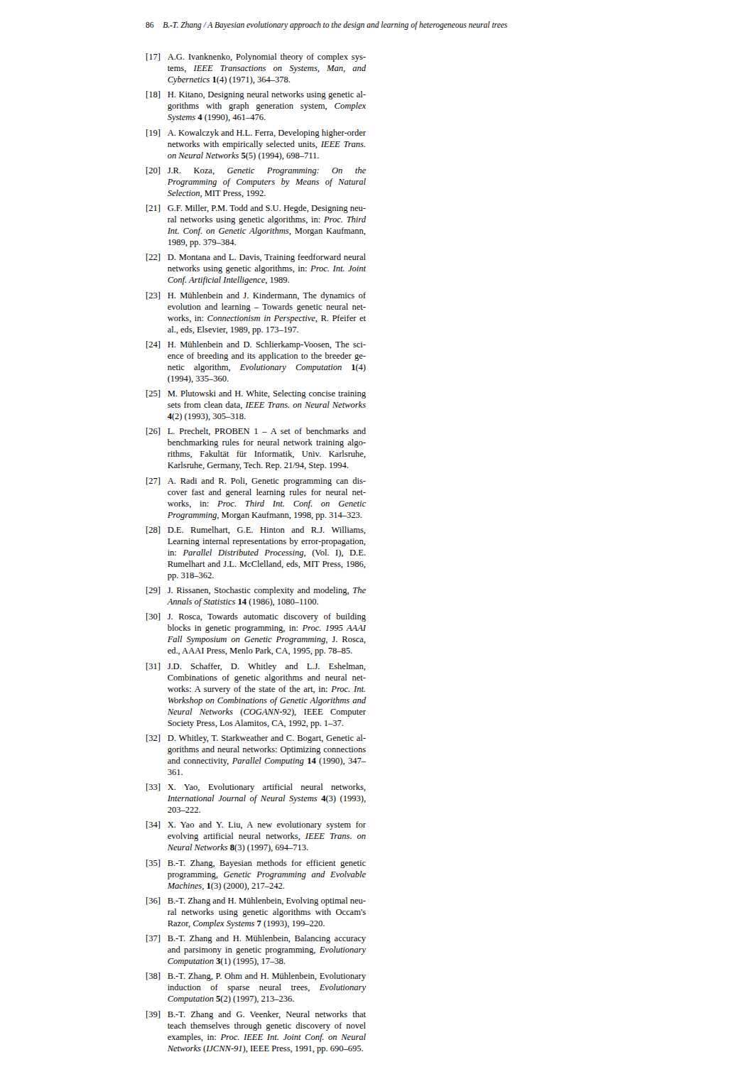86 B.-T. Zhang / A Bayesian evolutionary approach to the design and learning of heterogeneous neural trees
[17] A.G. Ivanknenko, Polynomial theory of complex systems, IEEE Transactions on Systems, Man, and Cybernetics 1(4) (1971), 364–378.
[18] H. Kitano, Designing neural networks using genetic algorithms with graph generation system, Complex Systems 4 (1990), 461–476.
[19] A. Kowalczyk and H.L. Ferra, Developing higher-order networks with empirically selected units, IEEE Trans. on Neural Networks 5(5) (1994), 698–711.
[20] J.R. Koza, Genetic Programming: On the Programming of Computers by Means of Natural Selection, MIT Press, 1992.
[21] G.F. Miller, P.M. Todd and S.U. Hegde, Designing neural networks using genetic algorithms, in: Proc. Third Int. Conf. on Genetic Algorithms, Morgan Kaufmann, 1989, pp. 379–384.
[22] D. Montana and L. Davis, Training feedforward neural networks using genetic algorithms, in: Proc. Int. Joint Conf. Artificial Intelligence, 1989.
[23] H. Mühlenbein and J. Kindermann, The dynamics of evolution and learning – Towards genetic neural networks, in: Connectionism in Perspective, R. Pfeifer et al., eds, Elsevier, 1989, pp. 173–197.
[24] H. Mühlenbein and D. Schlierkamp-Voosen, The science of breeding and its application to the breeder genetic algorithm, Evolutionary Computation 1(4) (1994), 335–360.
[25] M. Plutowski and H. White, Selecting concise training sets from clean data, IEEE Trans. on Neural Networks 4(2) (1993), 305–318.
[26] L. Prechelt, PROBEN 1 – A set of benchmarks and benchmarking rules for neural network training algorithms, Fakultät für Informatik, Univ. Karlsruhe, Karlsruhe, Germany, Tech. Rep. 21/94, Step. 1994.
[27] A. Radi and R. Poli, Genetic programming can discover fast and general learning rules for neural networks, in: Proc. Third Int. Conf. on Genetic Programming, Morgan Kaufmann, 1998, pp. 314–323.
[28] D.E. Rumelhart, G.E. Hinton and R.J. Williams, Learning internal representations by error-propagation, in: Parallel Distributed Processing, (Vol. I), D.E. Rumelhart and J.L. McClelland, eds, MIT Press, 1986, pp. 318–362.
[29] J. Rissanen, Stochastic complexity and modeling, The Annals of Statistics 14 (1986), 1080–1100.
[30] J. Rosca, Towards automatic discovery of building blocks in genetic programming, in: Proc. 1995 AAAI Fall Symposium on Genetic Programming, J. Rosca, ed., AAAI Press, Menlo Park, CA, 1995, pp. 78–85.
[31] J.D. Schaffer, D. Whitley and L.J. Eshelman, Combinations of genetic algorithms and neural networks: A survery of the state of the art, in: Proc. Int. Workshop on Combinations of Genetic Algorithms and Neural Networks (COGANN-92), IEEE Computer Society Press, Los Alamitos, CA, 1992, pp. 1–37.
[32] D. Whitley, T. Starkweather and C. Bogart, Genetic algorithms and neural networks: Optimizing connections and connectivity, Parallel Computing 14 (1990), 347–361.
[33] X. Yao, Evolutionary artificial neural networks, International Journal of Neural Systems 4(3) (1993), 203–222.
[34] X. Yao and Y. Liu, A new evolutionary system for evolving artificial neural networks, IEEE Trans. on Neural Networks 8(3) (1997), 694–713.
[35] B.-T. Zhang, Bayesian methods for efficient genetic programming, Genetic Programming and Evolvable Machines, 1(3) (2000), 217–242.
[36] B.-T. Zhang and H. Mühlenbein, Evolving optimal neural networks using genetic algorithms with Occam's Razor, Complex Systems 7 (1993), 199–220.
[37] B.-T. Zhang and H. Mühlenbein, Balancing accuracy and parsimony in genetic programming, Evolutionary Computation 3(1) (1995), 17–38.
[38] B.-T. Zhang, P. Ohm and H. Mühlenbein, Evolutionary induction of sparse neural trees, Evolutionary Computation 5(2) (1997), 213–236.
[39] B.-T. Zhang and G. Veenker, Neural networks that teach themselves through genetic discovery of novel examples, in: Proc. IEEE Int. Joint Conf. on Neural Networks (IJCNN-91), IEEE Press, 1991, pp. 690–695.